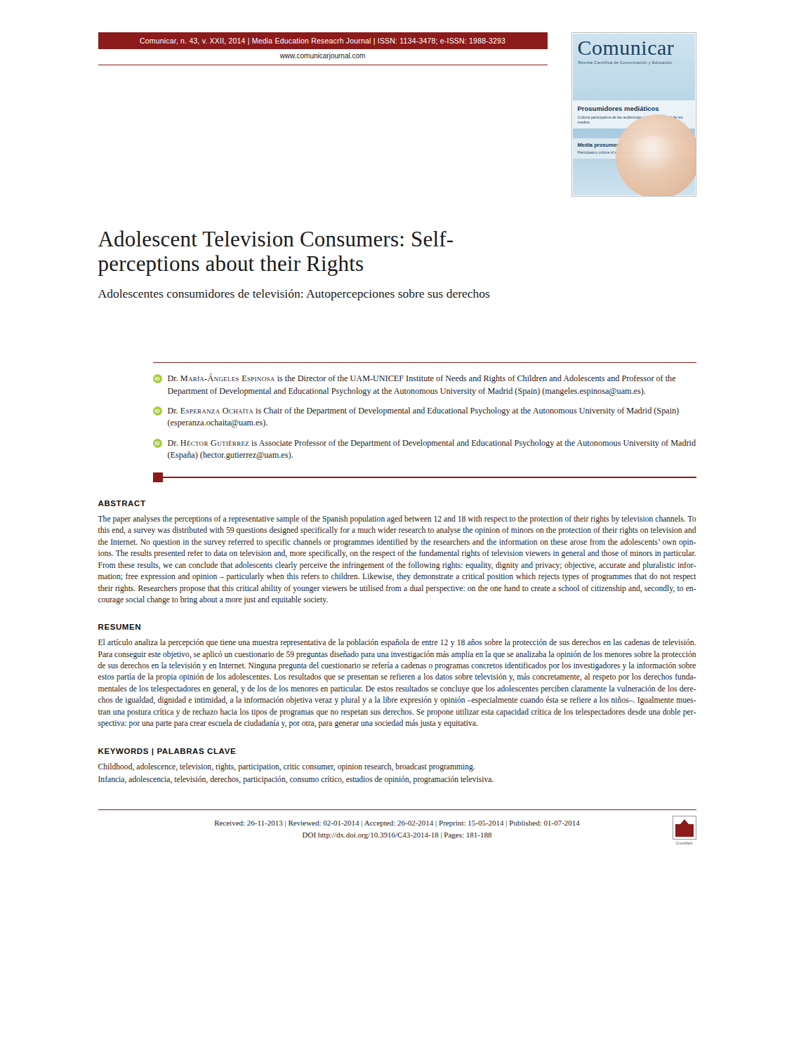Comunicar, n. 43, v. XXII, 2014 | Media Education Reseacrh Journal | ISSN: 1134-3478; e-ISSN: 1988-3293
www.comunicarjournal.com
Comunicar
Revista Científica de Comunicación y Educación
Prosumidores mediáticos
Cultura participativa de las audiencias y responsabilidad de los medios
Media prosumers
Participatory culture of audiences and media responsibility
Adolescent Television Consumers: Self-perceptions about their Rights
Adolescentes consumidores de televisión: Autopercepciones sobre sus derechos
Dr. María-Ángeles Espinosa is the Director of the UAM-UNICEF Institute of Needs and Rights of Children and Adolescents and Professor of the Department of Developmental and Educational Psychology at the Autonomous University of Madrid (Spain) (mangeles.espinosa@uam.es).
Dr. Esperanza Ochaíta is Chair of the Department of Developmental and Educational Psychology at the Autonomous University of Madrid (Spain) (esperanza.ochaita@uam.es).
Dr. Héctor Gutiérrez is Associate Professor of the Department of Developmental and Educational Psychology at the Autonomous University of Madrid (España) (hector.gutierrez@uam.es).
ABSTRACT
The paper analyses the perceptions of a representative sample of the Spanish population aged between 12 and 18 with respect to the protection of their rights by television channels. To this end, a survey was distributed with 59 questions designed specifically for a much wider research to analyse the opinion of minors on the protection of their rights on television and the Internet. No question in the survey referred to specific channels or programmes identified by the researchers and the information on these arose from the adolescents’ own opinions. The results presented refer to data on television and, more specifically, on the respect of the fundamental rights of television viewers in general and those of minors in particular. From these results, we can conclude that adolescents clearly perceive the infringement of the following rights: equality, dignity and privacy; objective, accurate and pluralistic information; free expression and opinion – particularly when this refers to children. Likewise, they demonstrate a critical position which rejects types of programmes that do not respect their rights. Researchers propose that this critical ability of younger viewers be utilised from a dual perspective: on the one hand to create a school of citizenship and, secondly, to encourage social change to bring about a more just and equitable society.
RESUMEN
El artículo analiza la percepción que tiene una muestra representativa de la población española de entre 12 y 18 años sobre la protección de sus derechos en las cadenas de televisión. Para conseguir este objetivo, se aplicó un cuestionario de 59 preguntas diseñado para una investigación más amplia en la que se analizaba la opinión de los menores sobre la protección de sus derechos en la televisión y en Internet. Ninguna pregunta del cuestionario se refería a cadenas o programas concretos identificados por los investigadores y la información sobre estos partía de la propia opinión de los adolescentes. Los resultados que se presentan se refieren a los datos sobre televisión y, más concretamente, al respeto por los derechos fundamentales de los telespectadores en general, y de los de los menores en particular. De estos resultados se concluye que los adolescentes perciben claramente la vulneración de los derechos de igualdad, dignidad e intimidad, a la información objetiva veraz y plural y a la libre expresión y opinión –especialmente cuando ésta se refiere a los niños–. Igualmente muestran una postura crítica y de rechazo hacia los tipos de programas que no respetan sus derechos. Se propone utilizar esta capacidad crítica de los telespectadores desde una doble perspectiva: por una parte para crear escuela de ciudadanía y, por otra, para generar una sociedad más justa y equitativa.
KEYWORDS | PALABRAS CLAVE
Childhood, adolescence, television, rights, participation, critic consumer, opinion research, broadcast programming.
Infancia, adolescencia, televisión, derechos, participación, consumo crítico, estudios de opinión, programación televisiva.
Received: 26-11-2013 | Reviewed: 02-01-2014 | Accepted: 26-02-2014 | Preprint: 15-05-2014 | Published: 01-07-2014
DOI http://dx.doi.org/10.3916/C43-2014-18 | Pages: 181-188
CrossMark